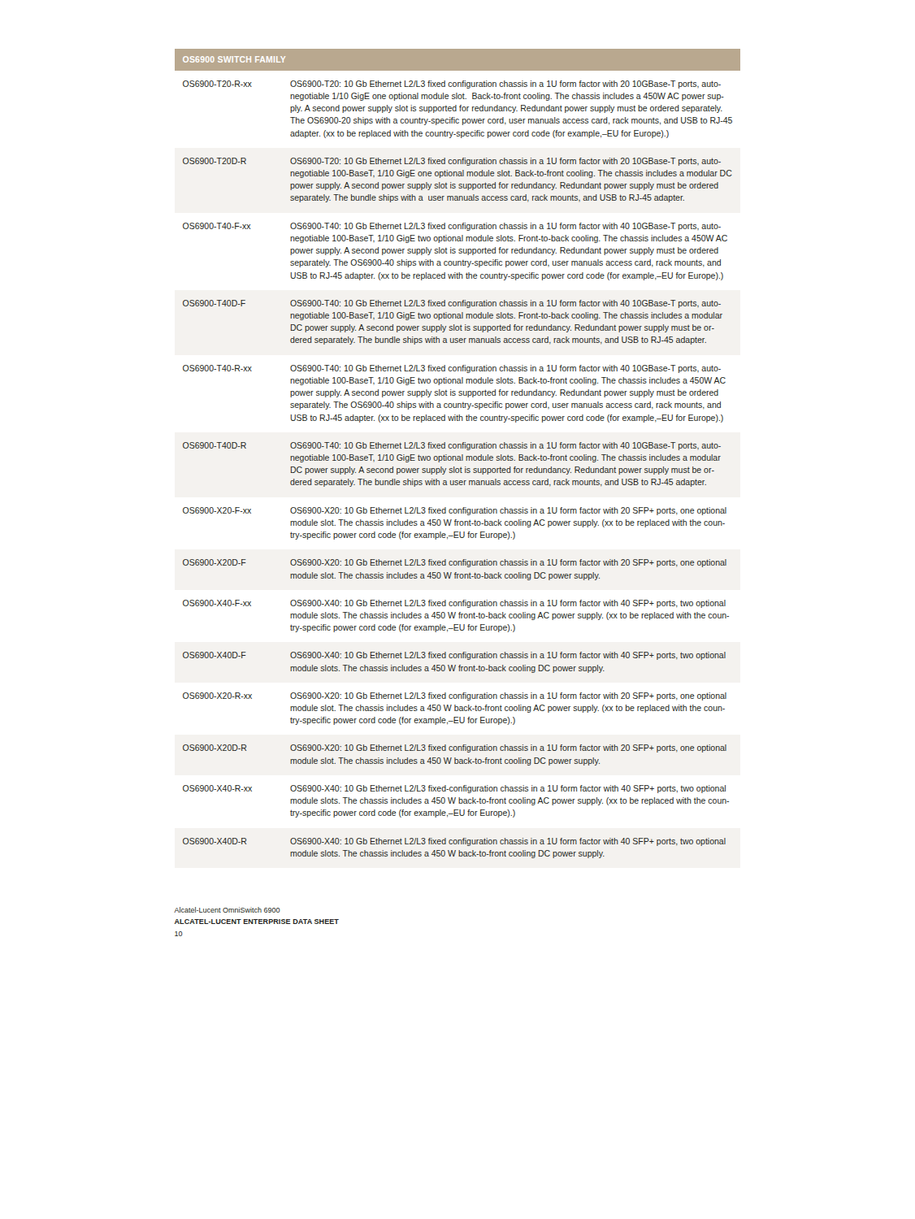OS6900 Switch Family
| OS6900-T20-R-xx | OS6900-T20: 10 Gb Ethernet L2/L3 fixed configuration chassis in a 1U form factor with 20 10GBase-T ports, auto-negotiable 1/10 GigE one optional module slot. Back-to-front cooling. The chassis includes a 450W AC power supply. A second power supply slot is supported for redundancy. Redundant power supply must be ordered separately. The OS6900-20 ships with a country-specific power cord, user manuals access card, rack mounts, and USB to RJ-45 adapter. (xx to be replaced with the country-specific power cord code (for example,–EU for Europe).) |
| OS6900-T20D-R | OS6900-T20: 10 Gb Ethernet L2/L3 fixed configuration chassis in a 1U form factor with 20 10GBase-T ports, auto-negotiable 100-BaseT, 1/10 GigE one optional module slot. Back-to-front cooling. The chassis includes a modular DC power supply. A second power supply slot is supported for redundancy. Redundant power supply must be ordered separately. The bundle ships with a user manuals access card, rack mounts, and USB to RJ-45 adapter. |
| OS6900-T40-F-xx | OS6900-T40: 10 Gb Ethernet L2/L3 fixed configuration chassis in a 1U form factor with 40 10GBase-T ports, auto-negotiable 100-BaseT, 1/10 GigE two optional module slots. Front-to-back cooling. The chassis includes a 450W AC power supply. A second power supply slot is supported for redundancy. Redundant power supply must be ordered separately. The OS6900-40 ships with a country-specific power cord, user manuals access card, rack mounts, and USB to RJ-45 adapter. (xx to be replaced with the country-specific power cord code (for example,–EU for Europe).) |
| OS6900-T40D-F | OS6900-T40: 10 Gb Ethernet L2/L3 fixed configuration chassis in a 1U form factor with 40 10GBase-T ports, auto-negotiable 100-BaseT, 1/10 GigE two optional module slots. Front-to-back cooling. The chassis includes a modular DC power supply. A second power supply slot is supported for redundancy. Redundant power supply must be ordered separately. The bundle ships with a user manuals access card, rack mounts, and USB to RJ-45 adapter. |
| OS6900-T40-R-xx | OS6900-T40: 10 Gb Ethernet L2/L3 fixed configuration chassis in a 1U form factor with 40 10GBase-T ports, auto-negotiable 100-BaseT, 1/10 GigE two optional module slots. Back-to-front cooling. The chassis includes a 450W AC power supply. A second power supply slot is supported for redundancy. Redundant power supply must be ordered separately. The OS6900-40 ships with a country-specific power cord, user manuals access card, rack mounts, and USB to RJ-45 adapter. (xx to be replaced with the country-specific power cord code (for example,–EU for Europe).) |
| OS6900-T40D-R | OS6900-T40: 10 Gb Ethernet L2/L3 fixed configuration chassis in a 1U form factor with 40 10GBase-T ports, auto-negotiable 100-BaseT, 1/10 GigE two optional module slots. Back-to-front cooling. The chassis includes a modular DC power supply. A second power supply slot is supported for redundancy. Redundant power supply must be ordered separately. The bundle ships with a user manuals access card, rack mounts, and USB to RJ-45 adapter. |
| OS6900-X20-F-xx | OS6900-X20: 10 Gb Ethernet L2/L3 fixed configuration chassis in a 1U form factor with 20 SFP+ ports, one optional module slot. The chassis includes a 450 W front-to-back cooling AC power supply. (xx to be replaced with the country-specific power cord code (for example,–EU for Europe).) |
| OS6900-X20D-F | OS6900-X20: 10 Gb Ethernet L2/L3 fixed configuration chassis in a 1U form factor with 20 SFP+ ports, one optional module slot. The chassis includes a 450 W front-to-back cooling DC power supply. |
| OS6900-X40-F-xx | OS6900-X40: 10 Gb Ethernet L2/L3 fixed configuration chassis in a 1U form factor with 40 SFP+ ports, two optional module slots. The chassis includes a 450 W front-to-back cooling AC power supply. (xx to be replaced with the country-specific power cord code (for example,–EU for Europe).) |
| OS6900-X40D-F | OS6900-X40: 10 Gb Ethernet L2/L3 fixed configuration chassis in a 1U form factor with 40 SFP+ ports, two optional module slots. The chassis includes a 450 W front-to-back cooling DC power supply. |
| OS6900-X20-R-xx | OS6900-X20: 10 Gb Ethernet L2/L3 fixed configuration chassis in a 1U form factor with 20 SFP+ ports, one optional module slot. The chassis includes a 450 W back-to-front cooling AC power supply. (xx to be replaced with the country-specific power cord code (for example,–EU for Europe).) |
| OS6900-X20D-R | OS6900-X20: 10 Gb Ethernet L2/L3 fixed configuration chassis in a 1U form factor with 20 SFP+ ports, one optional module slot. The chassis includes a 450 W back-to-front cooling DC power supply. |
| OS6900-X40-R-xx | OS6900-X40: 10 Gb Ethernet L2/L3 fixed-configuration chassis in a 1U form factor with 40 SFP+ ports, two optional module slots. The chassis includes a 450 W back-to-front cooling AC power supply. (xx to be replaced with the country-specific power cord code (for example,–EU for Europe).) |
| OS6900-X40D-R | OS6900-X40: 10 Gb Ethernet L2/L3 fixed configuration chassis in a 1U form factor with 40 SFP+ ports, two optional module slots. The chassis includes a 450 W back-to-front cooling DC power supply. |
Alcatel-Lucent OmniSwitch 6900
ALCATEL-LUCENT ENTERPRISE DATA SHEET
10